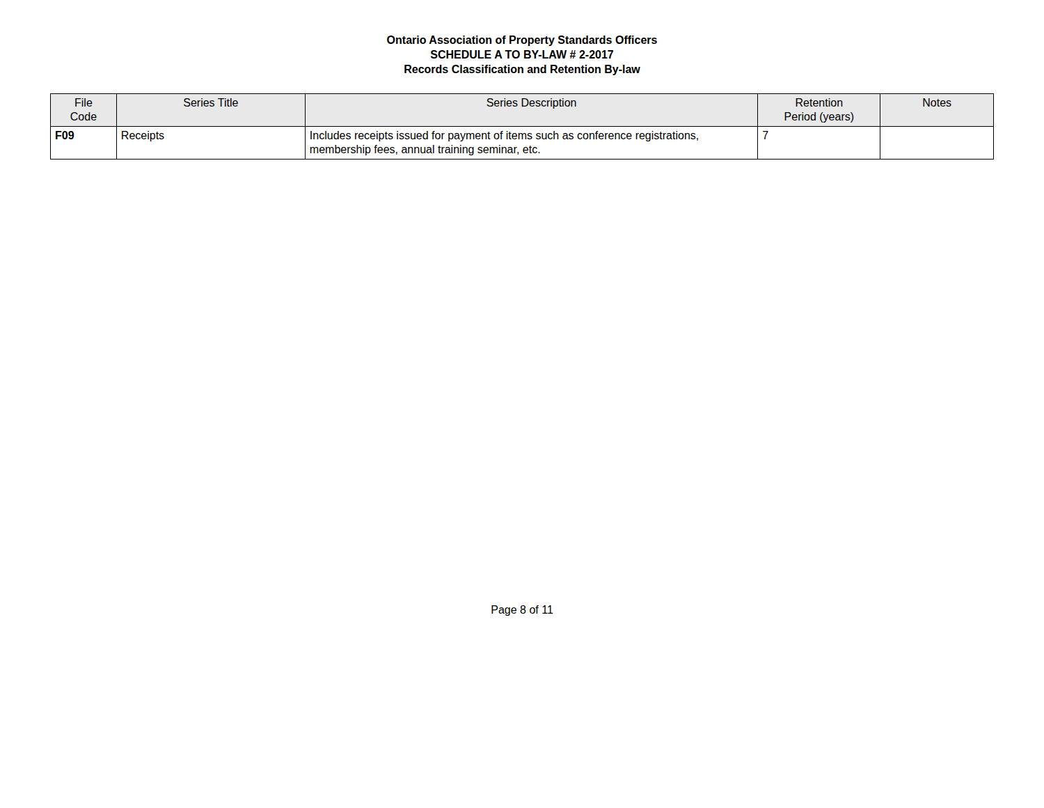Ontario Association of Property Standards Officers
SCHEDULE A TO BY-LAW # 2-2017
Records Classification and Retention By-law
| File Code | Series Title | Series Description | Retention Period (years) | Notes |
| --- | --- | --- | --- | --- |
| F09 | Receipts | Includes receipts issued for payment of items such as conference registrations, membership fees, annual training seminar, etc. | 7 | |
Page 8 of 11